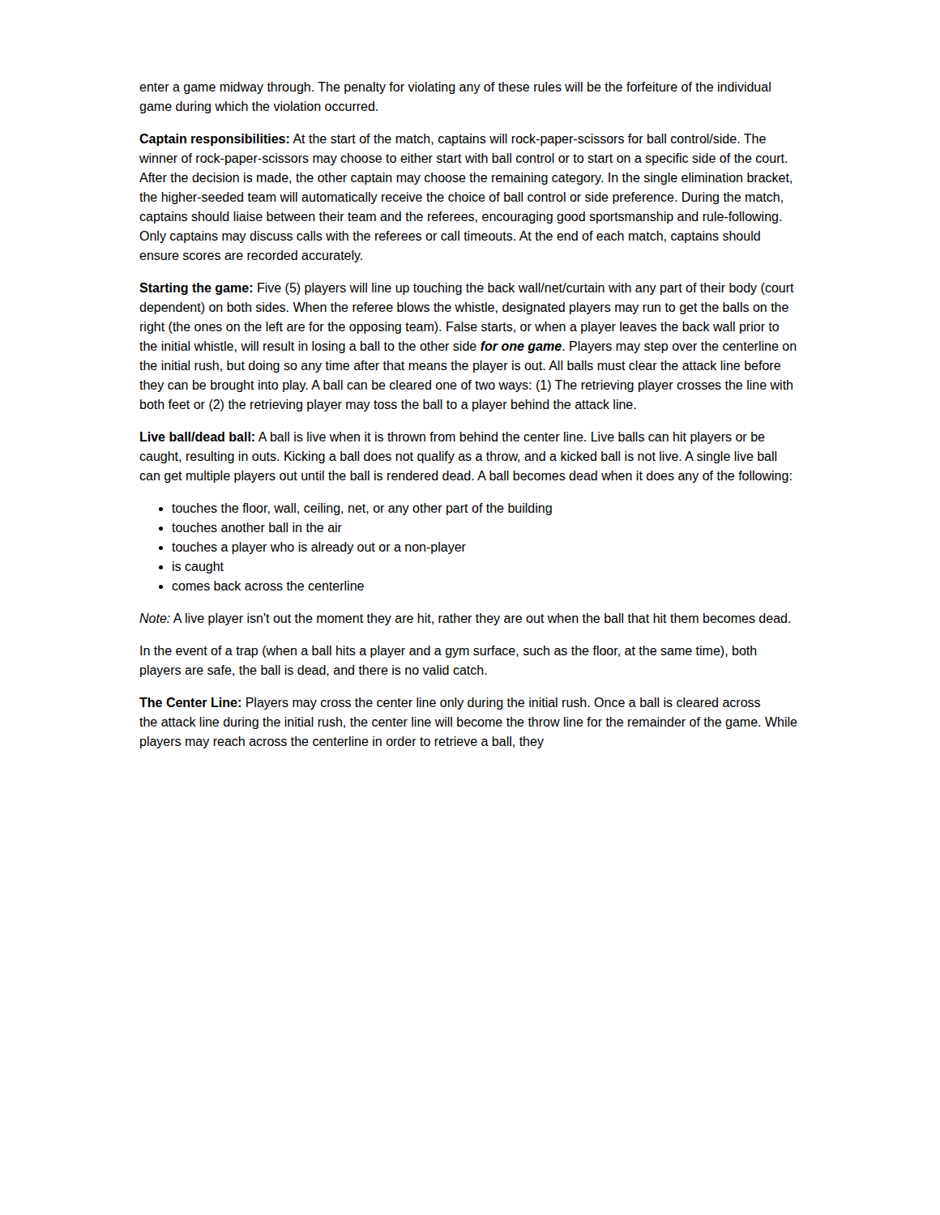enter a game midway through. The penalty for violating any of these rules will be the forfeiture of the individual game during which the violation occurred.
Captain responsibilities: At the start of the match, captains will rock-paper-scissors for ball control/side. The winner of rock-paper-scissors may choose to either start with ball control or to start on a specific side of the court. After the decision is made, the other captain may choose the remaining category. In the single elimination bracket, the higher-seeded team will automatically receive the choice of ball control or side preference. During the match, captains should liaise between their team and the referees, encouraging good sportsmanship and rule-following. Only captains may discuss calls with the referees or call timeouts. At the end of each match, captains should ensure scores are recorded accurately.
Starting the game: Five (5) players will line up touching the back wall/net/curtain with any part of their body (court dependent) on both sides. When the referee blows the whistle, designated players may run to get the balls on the right (the ones on the left are for the opposing team). False starts, or when a player leaves the back wall prior to the initial whistle, will result in losing a ball to the other side for one game. Players may step over the centerline on the initial rush, but doing so any time after that means the player is out. All balls must clear the attack line before they can be brought into play. A ball can be cleared one of two ways: (1) The retrieving player crosses the line with both feet or (2) the retrieving player may toss the ball to a player behind the attack line.
Live ball/dead ball: A ball is live when it is thrown from behind the center line. Live balls can hit players or be caught, resulting in outs. Kicking a ball does not qualify as a throw, and a kicked ball is not live. A single live ball can get multiple players out until the ball is rendered dead. A ball becomes dead when it does any of the following:
touches the floor, wall, ceiling, net, or any other part of the building
touches another ball in the air
touches a player who is already out or a non-player
is caught
comes back across the centerline
Note: A live player isn't out the moment they are hit, rather they are out when the ball that hit them becomes dead.
In the event of a trap (when a ball hits a player and a gym surface, such as the floor, at the same time), both players are safe, the ball is dead, and there is no valid catch.
The Center Line: Players may cross the center line only during the initial rush. Once a ball is cleared across the attack line during the initial rush, the center line will become the throw line for the remainder of the game. While players may reach across the centerline in order to retrieve a ball, they